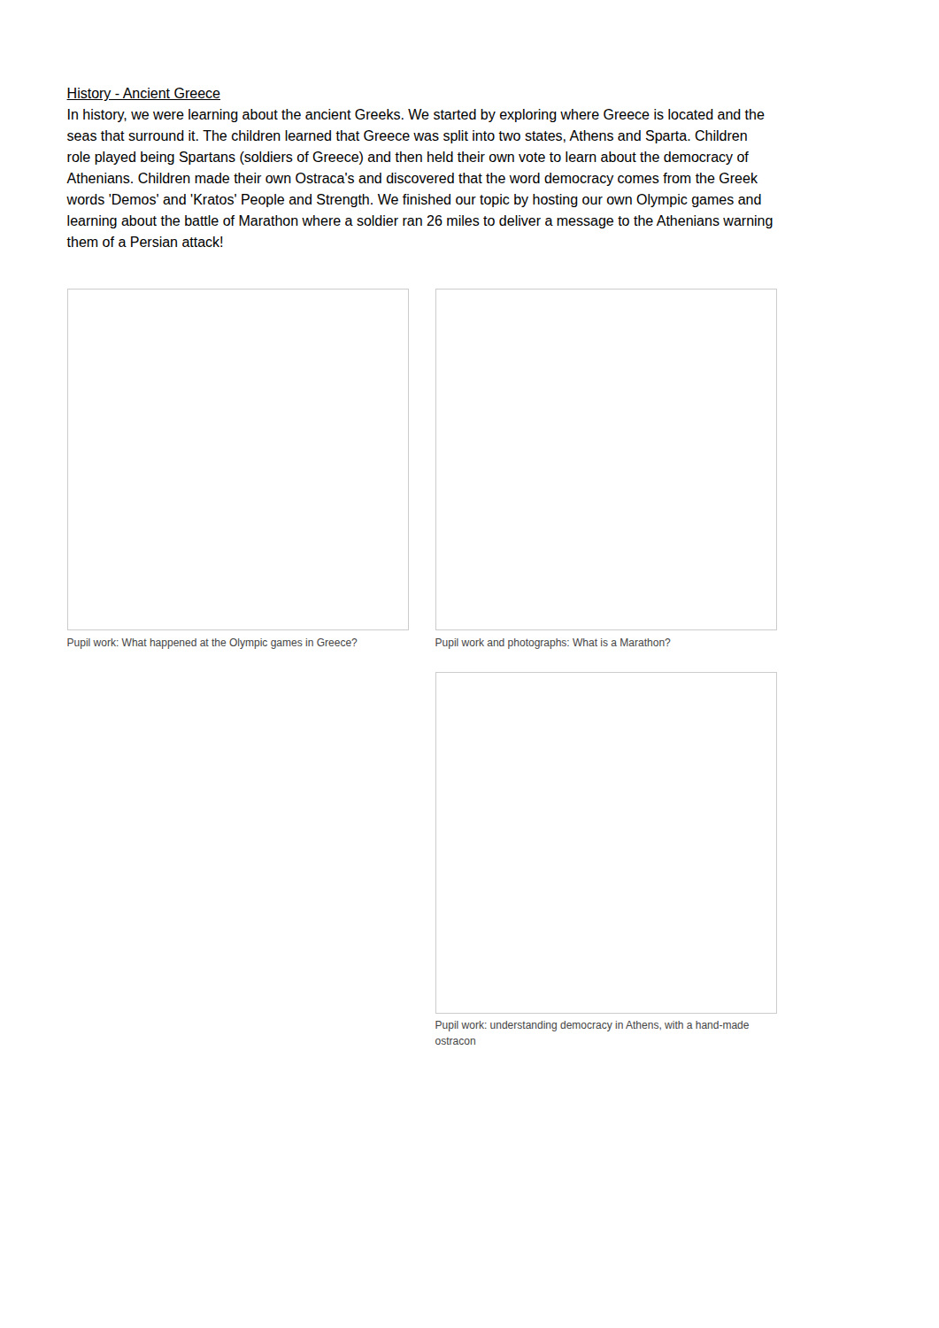History - Ancient Greece
In history, we were learning about the ancient Greeks. We started by exploring where Greece is located and the seas that surround it. The children learned that Greece was split into two states, Athens and Sparta. Children role played being Spartans (soldiers of Greece) and then held their own vote to learn about the democracy of Athenians. Children made their own Ostraca's and discovered that the word democracy comes from the Greek words 'Demos' and 'Kratos' People and Strength. We finished our topic by hosting our own Olympic games and learning about the battle of Marathon where a soldier ran 26 miles to deliver a message to the Athenians warning them of a Persian attack!
Pupil work: What happened at the Olympic games in Greece?
Pupil work and photographs: What is a Marathon?
Pupil work: understanding democracy in Athens, with a hand-made ostracon